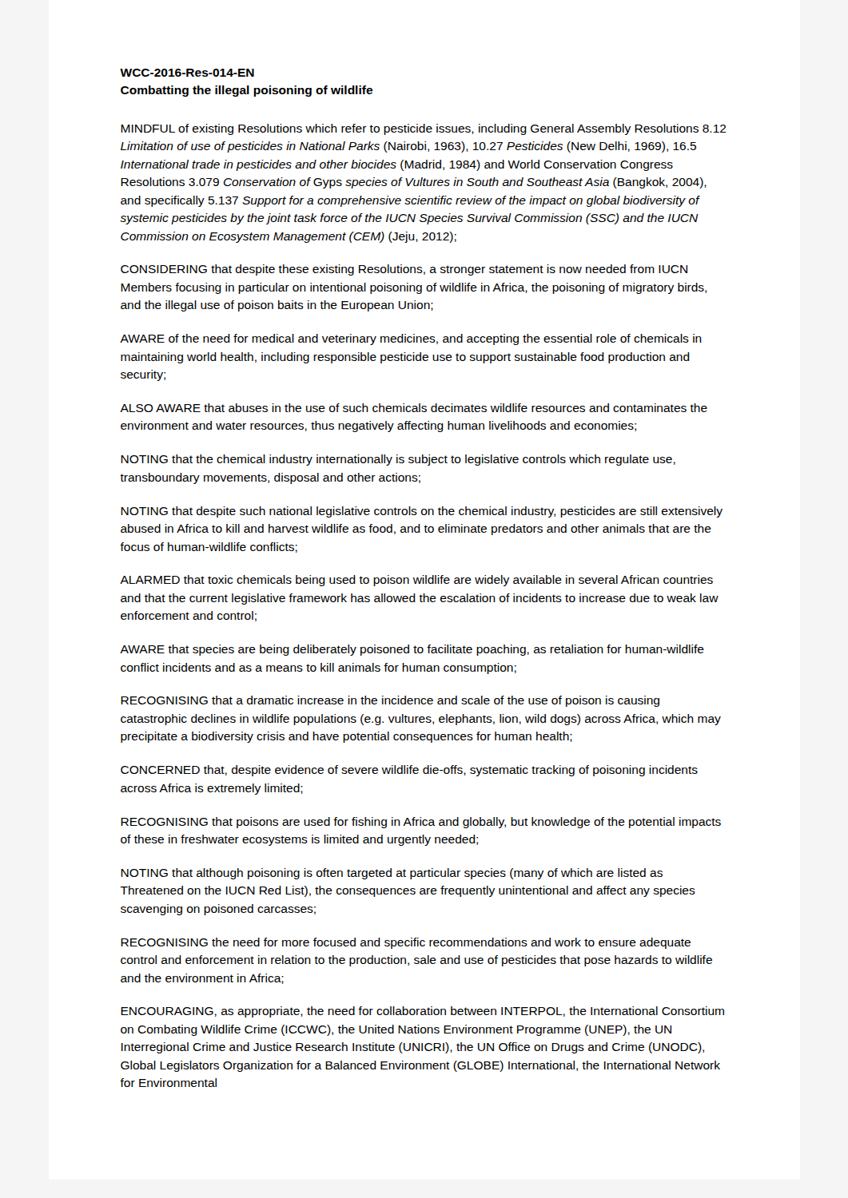WCC-2016-Res-014-EN
Combatting the illegal poisoning of wildlife
MINDFUL of existing Resolutions which refer to pesticide issues, including General Assembly Resolutions 8.12 Limitation of use of pesticides in National Parks (Nairobi, 1963), 10.27 Pesticides (New Delhi, 1969), 16.5 International trade in pesticides and other biocides (Madrid, 1984) and World Conservation Congress Resolutions 3.079 Conservation of Gyps species of Vultures in South and Southeast Asia (Bangkok, 2004), and specifically 5.137 Support for a comprehensive scientific review of the impact on global biodiversity of systemic pesticides by the joint task force of the IUCN Species Survival Commission (SSC) and the IUCN Commission on Ecosystem Management (CEM) (Jeju, 2012);
CONSIDERING that despite these existing Resolutions, a stronger statement is now needed from IUCN Members focusing in particular on intentional poisoning of wildlife in Africa, the poisoning of migratory birds, and the illegal use of poison baits in the European Union;
AWARE of the need for medical and veterinary medicines, and accepting the essential role of chemicals in maintaining world health, including responsible pesticide use to support sustainable food production and security;
ALSO AWARE that abuses in the use of such chemicals decimates wildlife resources and contaminates the environment and water resources, thus negatively affecting human livelihoods and economies;
NOTING that the chemical industry internationally is subject to legislative controls which regulate use, transboundary movements, disposal and other actions;
NOTING that despite such national legislative controls on the chemical industry, pesticides are still extensively abused in Africa to kill and harvest wildlife as food, and to eliminate predators and other animals that are the focus of human-wildlife conflicts;
ALARMED that toxic chemicals being used to poison wildlife are widely available in several African countries and that the current legislative framework has allowed the escalation of incidents to increase due to weak law enforcement and control;
AWARE that species are being deliberately poisoned to facilitate poaching, as retaliation for human-wildlife conflict incidents and as a means to kill animals for human consumption;
RECOGNISING that a dramatic increase in the incidence and scale of the use of poison is causing catastrophic declines in wildlife populations (e.g. vultures, elephants, lion, wild dogs) across Africa, which may precipitate a biodiversity crisis and have potential consequences for human health;
CONCERNED that, despite evidence of severe wildlife die-offs, systematic tracking of poisoning incidents across Africa is extremely limited;
RECOGNISING that poisons are used for fishing in Africa and globally, but knowledge of the potential impacts of these in freshwater ecosystems is limited and urgently needed;
NOTING that although poisoning is often targeted at particular species (many of which are listed as Threatened on the IUCN Red List), the consequences are frequently unintentional and affect any species scavenging on poisoned carcasses;
RECOGNISING the need for more focused and specific recommendations and work to ensure adequate control and enforcement in relation to the production, sale and use of pesticides that pose hazards to wildlife and the environment in Africa;
ENCOURAGING, as appropriate, the need for collaboration between INTERPOL, the International Consortium on Combating Wildlife Crime (ICCWC), the United Nations Environment Programme (UNEP), the UN Interregional Crime and Justice Research Institute (UNICRI), the UN Office on Drugs and Crime (UNODC), Global Legislators Organization for a Balanced Environment (GLOBE) International, the International Network for Environmental